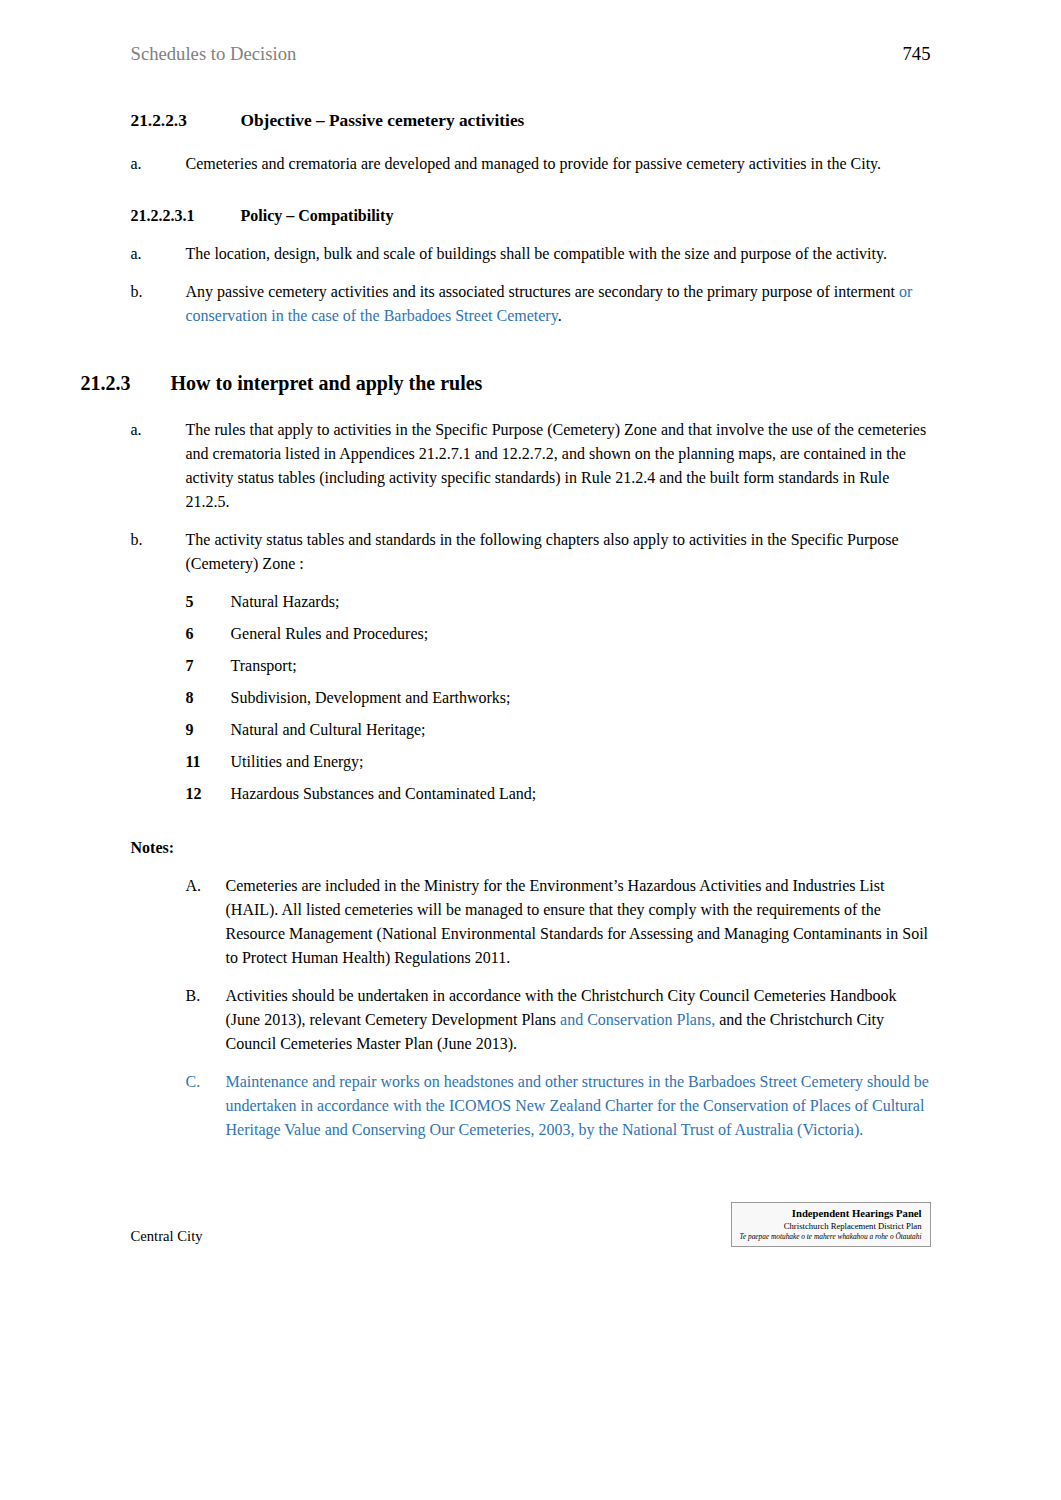Schedules to Decision
745
21.2.2.3 Objective – Passive cemetery activities
a.
Cemeteries and crematoria are developed and managed to provide for passive cemetery activities in the City.
21.2.2.3.1 Policy – Compatibility
a.
The location, design, bulk and scale of buildings shall be compatible with the size and purpose of the activity.
b.
Any passive cemetery activities and its associated structures are secondary to the primary purpose of interment or conservation in the case of the Barbadoes Street Cemetery.
21.2.3 How to interpret and apply the rules
a.
The rules that apply to activities in the Specific Purpose (Cemetery) Zone and that involve the use of the cemeteries and crematoria listed in Appendices 21.2.7.1 and 12.2.7.2, and shown on the planning maps, are contained in the activity status tables (including activity specific standards) in Rule 21.2.4 and the built form standards in Rule 21.2.5.
b.
The activity status tables and standards in the following chapters also apply to activities in the Specific Purpose (Cemetery) Zone :
5
Natural Hazards;
6
General Rules and Procedures;
7
Transport;
8
Subdivision, Development and Earthworks;
9
Natural and Cultural Heritage;
11
Utilities and Energy;
12
Hazardous Substances and Contaminated Land;
Notes:
A.
Cemeteries are included in the Ministry for the Environment’s Hazardous Activities and Industries List (HAIL). All listed cemeteries will be managed to ensure that they comply with the requirements of the Resource Management (National Environmental Standards for Assessing and Managing Contaminants in Soil to Protect Human Health) Regulations 2011.
B.
Activities should be undertaken in accordance with the Christchurch City Council Cemeteries Handbook (June 2013), relevant Cemetery Development Plans and Conservation Plans, and the Christchurch City Council Cemeteries Master Plan (June 2013).
C.
Maintenance and repair works on headstones and other structures in the Barbadoes Street Cemetery should be undertaken in accordance with the ICOMOS New Zealand Charter for the Conservation of Places of Cultural Heritage Value and Conserving Our Cemeteries, 2003, by the National Trust of Australia (Victoria).
Central City
Independent Hearings Panel
Christchurch Replacement District Plan
Te paepae motuhake o te mahere whakahou a rohe o Ōtautahi